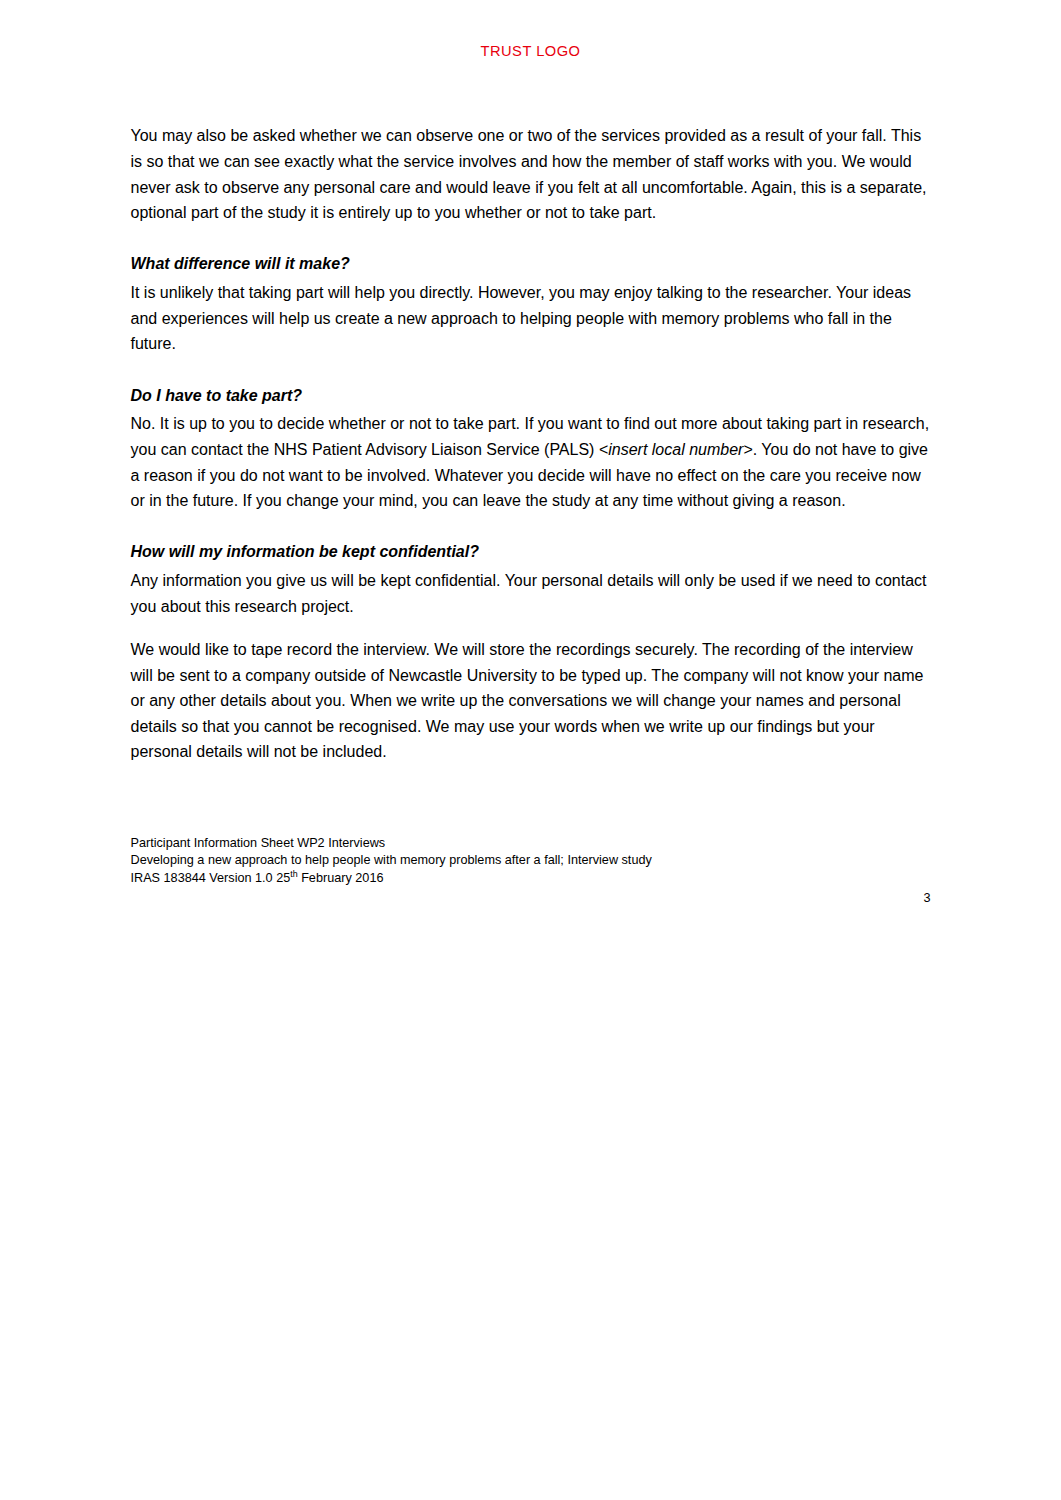TRUST LOGO
You may also be asked whether we can observe one or two of the services provided as a result of your fall. This is so that we can see exactly what the service involves and how the member of staff works with you. We would never ask to observe any personal care and would leave if you felt at all uncomfortable. Again, this is a separate, optional part of the study it is entirely up to you whether or not to take part.
What difference will it make?
It is unlikely that taking part will help you directly. However, you may enjoy talking to the researcher. Your ideas and experiences will help us create a new approach to helping people with memory problems who fall in the future.
Do I have to take part?
No. It is up to you to decide whether or not to take part. If you want to find out more about taking part in research, you can contact the NHS Patient Advisory Liaison Service (PALS) <insert local number>. You do not have to give a reason if you do not want to be involved. Whatever you decide will have no effect on the care you receive now or in the future. If you change your mind, you can leave the study at any time without giving a reason.
How will my information be kept confidential?
Any information you give us will be kept confidential. Your personal details will only be used if we need to contact you about this research project.
We would like to tape record the interview. We will store the recordings securely. The recording of the interview will be sent to a company outside of Newcastle University to be typed up. The company will not know your name or any other details about you. When we write up the conversations we will change your names and personal details so that you cannot be recognised. We may use your words when we write up our findings but your personal details will not be included.
Participant Information Sheet WP2 Interviews
Developing a new approach to help people with memory problems after a fall; Interview study
IRAS 183844 Version 1.0 25th February 2016
3